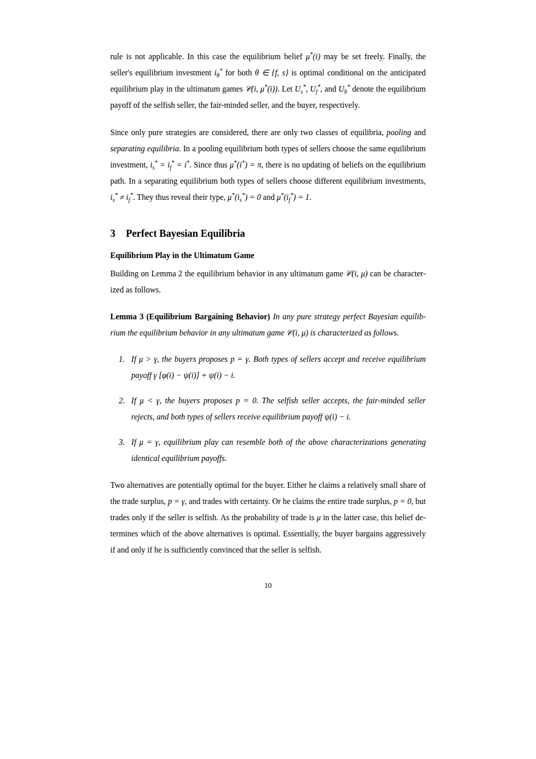rule is not applicable. In this case the equilibrium belief μ*(i) may be set freely. Finally, the seller's equilibrium investment iθ* for both θ ∈ {f, s} is optimal conditional on the anticipated equilibrium play in the ultimatum games 𝒞(i, μ*(i)). Let Us*, Uf*, and Ub* denote the equilibrium payoff of the selfish seller, the fair-minded seller, and the buyer, respectively.
Since only pure strategies are considered, there are only two classes of equilibria, pooling and separating equilibria. In a pooling equilibrium both types of sellers choose the same equilibrium investment, is* = if* = i*. Since thus μ*(i*) = π, there is no updating of beliefs on the equilibrium path. In a separating equilibrium both types of sellers choose different equilibrium investments, is* ≠ if*. They thus reveal their type, μ*(is*) = 0 and μ*(if*) = 1.
3 Perfect Bayesian Equilibria
Equilibrium Play in the Ultimatum Game
Building on Lemma 2 the equilibrium behavior in any ultimatum game 𝒞(i, μ) can be characterized as follows.
Lemma 3 (Equilibrium Bargaining Behavior) In any pure strategy perfect Bayesian equilibrium the equilibrium behavior in any ultimatum game 𝒞(i, μ) is characterized as follows.
If μ > γ, the buyers proposes p = γ. Both types of sellers accept and receive equilibrium payoff γ [φ(i) − ψ(i)] + ψ(i) − i.
If μ < γ, the buyers proposes p = 0. The selfish seller accepts, the fair-minded seller rejects, and both types of sellers receive equilibrium payoff ψ(i) − i.
If μ = γ, equilibrium play can resemble both of the above characterizations generating identical equilibrium payoffs.
Two alternatives are potentially optimal for the buyer. Either he claims a relatively small share of the trade surplus, p = γ, and trades with certainty. Or he claims the entire trade surplus, p = 0, but trades only if the seller is selfish. As the probability of trade is μ in the latter case, this belief determines which of the above alternatives is optimal. Essentially, the buyer bargains aggressively if and only if he is sufficiently convinced that the seller is selfish.
10